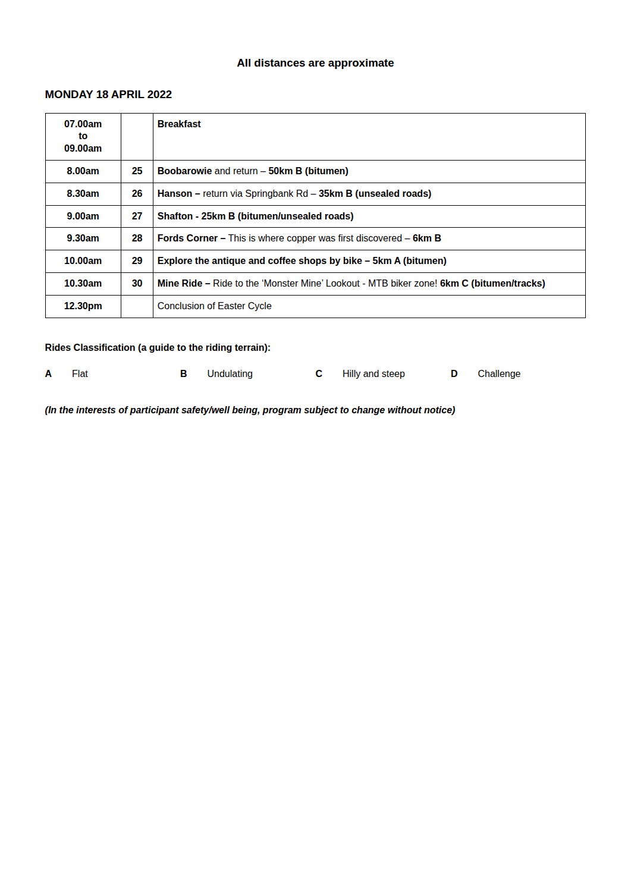All distances are approximate
MONDAY 18 APRIL 2022
| 07.00am to 09.00am | | Breakfast |
| 8.00am | 25 | Boobarowie and return – 50km B (bitumen) |
| 8.30am | 26 | Hanson – return via Springbank Rd – 35km B (unsealed roads) |
| 9.00am | 27 | Shafton - 25km B (bitumen/unsealed roads) |
| 9.30am | 28 | Fords Corner – This is where copper was first discovered – 6km B |
| 10.00am | 29 | Explore the antique and coffee shops by bike – 5km A (bitumen) |
| 10.30am | 30 | Mine Ride – Ride to the ‘Monster Mine’ Lookout - MTB biker zone! 6km C (bitumen/tracks) |
| 12.30pm | | Conclusion of Easter Cycle |
Rides Classification (a guide to the riding terrain):
| A | Flat | B | Undulating | C | Hilly and steep | D | Challenge |
(In the interests of participant safety/well being, program subject to change without notice)